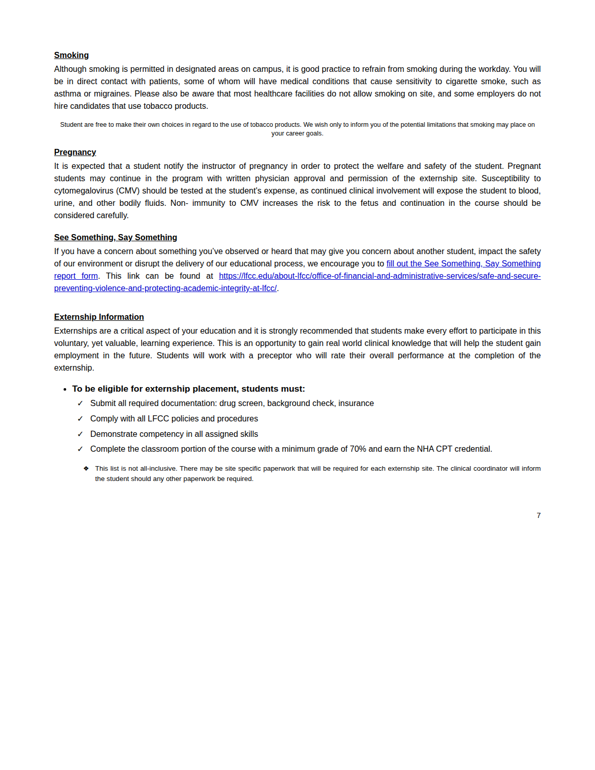Smoking
Although smoking is permitted in designated areas on campus, it is good practice to refrain from smoking during the workday. You will be in direct contact with patients, some of whom will have medical conditions that cause sensitivity to cigarette smoke, such as asthma or migraines. Please also be aware that most healthcare facilities do not allow smoking on site, and some employers do not hire candidates that use tobacco products.
Student are free to make their own choices in regard to the use of tobacco products. We wish only to inform you of the potential limitations that smoking may place on your career goals.
Pregnancy
It is expected that a student notify the instructor of pregnancy in order to protect the welfare and safety of the student. Pregnant students may continue in the program with written physician approval and permission of the externship site. Susceptibility to cytomegalovirus (CMV) should be tested at the student's expense, as continued clinical involvement will expose the student to blood, urine, and other bodily fluids. Non- immunity to CMV increases the risk to the fetus and continuation in the course should be considered carefully.
See Something, Say Something
If you have a concern about something you’ve observed or heard that may give you concern about another student, impact the safety of our environment or disrupt the delivery of our educational process, we encourage you to fill out the See Something, Say Something report form. This link can be found at https://lfcc.edu/about-lfcc/office-of-financial-and-administrative-services/safe-and-secure-preventing-violence-and-protecting-academic-integrity-at-lfcc/.
Externship Information
Externships are a critical aspect of your education and it is strongly recommended that students make every effort to participate in this voluntary, yet valuable, learning experience. This is an opportunity to gain real world clinical knowledge that will help the student gain employment in the future. Students will work with a preceptor who will rate their overall performance at the completion of the externship.
To be eligible for externship placement, students must:
Submit all required documentation: drug screen, background check, insurance
Comply with all LFCC policies and procedures
Demonstrate competency in all assigned skills
Complete the classroom portion of the course with a minimum grade of 70% and earn the NHA CPT credential.
This list is not all-inclusive. There may be site specific paperwork that will be required for each externship site. The clinical coordinator will inform the student should any other paperwork be required.
7